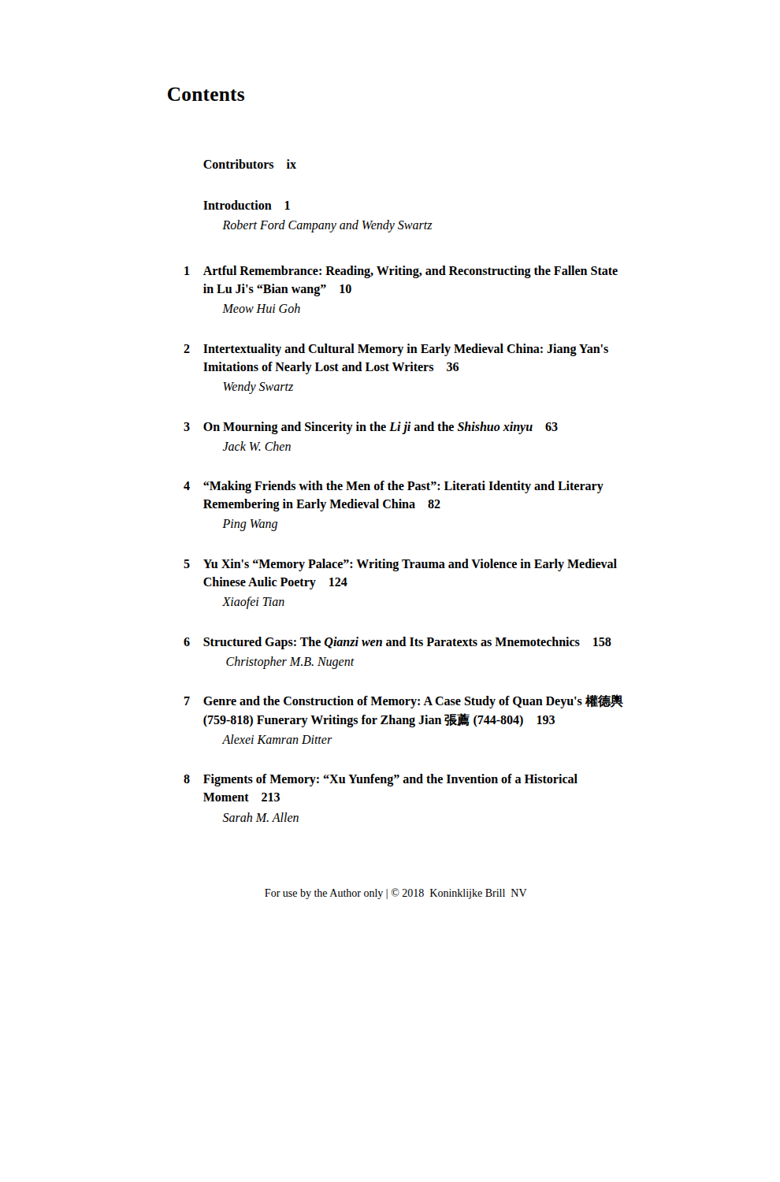Contents
Contributors ix
Introduction 1
Robert Ford Campany and Wendy Swartz
1
Artful Remembrance: Reading, Writing, and Reconstructing the Fallen State in Lu Ji's “Bian wang” 10
Meow Hui Goh
2
Intertextuality and Cultural Memory in Early Medieval China: Jiang Yan's Imitations of Nearly Lost and Lost Writers 36
Wendy Swartz
3
On Mourning and Sincerity in the Li ji and the Shishuo xinyu 63
Jack W. Chen
4
“Making Friends with the Men of the Past”: Literati Identity and Literary Remembering in Early Medieval China 82
Ping Wang
5
Yu Xin's “Memory Palace”: Writing Trauma and Violence in Early Medieval Chinese Aulic Poetry 124
Xiaofei Tian
6
Structured Gaps: The Qianzi wen and Its Paratexts as Mnemotechnics 158
Christopher M.B. Nugent
7
Genre and the Construction of Memory: A Case Study of Quan Deyu's 權德輿 (759-818) Funerary Writings for Zhang Jian 張薦 (744-804) 193
Alexei Kamran Ditter
8
Figments of Memory: “Xu Yunfeng” and the Invention of a Historical Moment 213
Sarah M. Allen
For use by the Author only | © 2018 Koninklijke Brill NV